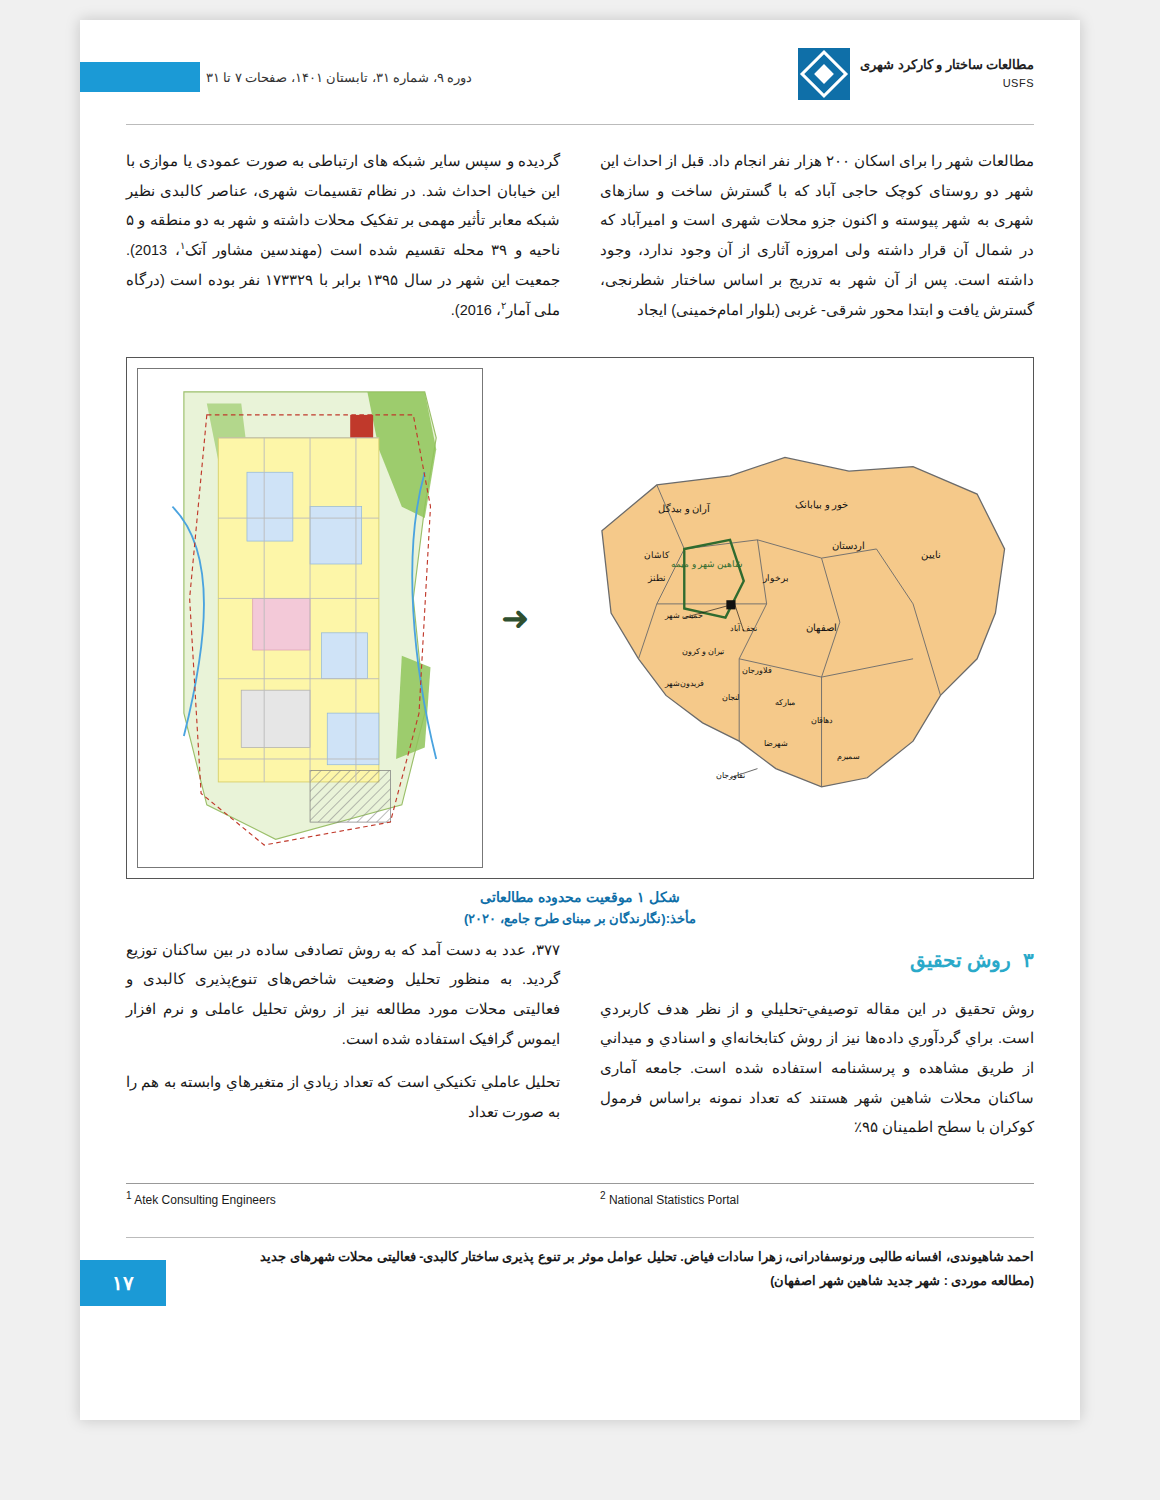مطالعات ساختار و کارکرد شهری USFS
دوره ۹، شماره ۳۱، تابستان ۱۴۰۱، صفحات ۷ تا ۳۱
مطالعات شهر را برای اسکان ۲۰۰ هزار نفر انجام داد. قبل از احداث این شهر دو روستای کوچک حاجی آباد که با گسترش ساخت و سازهای شهری به شهر پیوسته و اکنون جزو محلات شهری است و امیرآباد که در شمال آن قرار داشته ولی امروزه آثاری از آن وجود ندارد، وجود داشته است. پس از آن شهر به تدریج بر اساس ساختار شطرنجی، گسترش یافت و ابتدا محور شرقی- غربی (بلوار امام‌خمینی) ایجاد
گردیده و سپس سایر شبکه های ارتباطی به صورت عمودی یا موازی با این خیابان احداث شد. در نظام تقسیمات شهری، عناصر کالبدی نظیر شبکه معابر تأثیر مهمی بر تفکیک محلات داشته و شهر به دو منطقه و ۵ ناحیه و ۳۹ محله تقسیم شده است (مهندسین مشاور آتک۱، 2013). جمعیت این شهر در سال ۱۳۹۵ برابر با ۱۷۳۳۲۹ نفر بوده است (درگاه ملی آمار۲، 2016).
آران و بیدگل خور و بیابانک نایین اردستان کاشان نطنز شاهین شهر و میمه برخوار خمینی شهر نجف آباد اصفهان تیران و کرون فلاورجان فریدون‌شهر لنجان مبارکه دهاقان شهرضا سمیرم نقاورجان
➜
شکل ۱ موقعیت محدوده مطالعاتی
مأخذ:(نگارندگان بر مبنای طرح جامع، ۲۰۲۰)
۳ روش تحقیق
روش تحقیق در این مقاله توصیفي-تحلیلي و از نظر هدف کاربردي است. براي گردآوري داده‌ها نیز از روش کتابخانه‌اي و اسنادي و میداني از طریق مشاهده و پرسشنامه استفاده شده است. جامعه آماری ساکنان محلات شاهین شهر هستند که تعداد نمونه براساس فرمول کوکران با سطح اطمینان ۹۵٪
۳۷۷، عدد به دست آمد که به روش تصادفی ساده در بین ساکنان توزیع گردید. به منظور تحلیل وضعیت شاخص‌های تنوع‌پذیری کالبدی و فعالیتی محلات مورد مطالعه نیز از روش تحلیل عاملی و نرم افزار ایموس گرافیک استفاده شده است.
تحلیل عاملي تکنیکي است که تعداد زیادي از متغیرهاي وابسته به هم را به صورت تعداد
2 National Statistics Portal
1 Atek Consulting Engineers
احمد شاهیوندی، افسانه طالبی ورنوسفادرانی، زهرا سادات فیاض. تحلیل عوامل موثر بر تنوع پذیری ساختار کالبدی- فعالیتی محلات شهرهای جدید (مطالعه موردی : شهر جدید شاهین شهر اصفهان)
۱۷